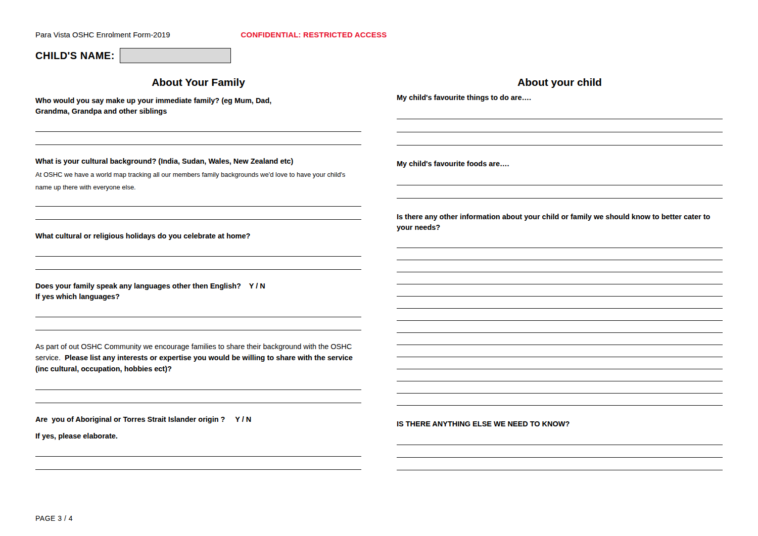Para Vista OSHC Enrolment Form-2019
CONFIDENTIAL: RESTRICTED ACCESS
CHILD'S NAME:
About Your Family
Who would you say make up your immediate family? (eg Mum, Dad,
Grandma, Grandpa and other siblings
What is your cultural background? (India, Sudan, Wales, New Zealand etc)
At OSHC we have a world map tracking all our members family backgrounds we'd love to have your child's name up there with everyone else.
What cultural or religious holidays do you celebrate at home?
Does your family speak any languages other then English? Y / N
If yes which languages?
As part of out OSHC Community we encourage families to share their background with the OSHC service. Please list any interests or expertise you would be willing to share with the service (inc cultural, occupation, hobbies ect)?
Are you of Aboriginal or Torres Strait Islander origin ? Y / N
If yes, please elaborate.
About your child
My child's favourite things to do are….
My child's favourite foods are….
Is there any other information about your child or family we should know to better cater to your needs?
IS THERE ANYTHING ELSE WE NEED TO KNOW?
PAGE 3 / 4